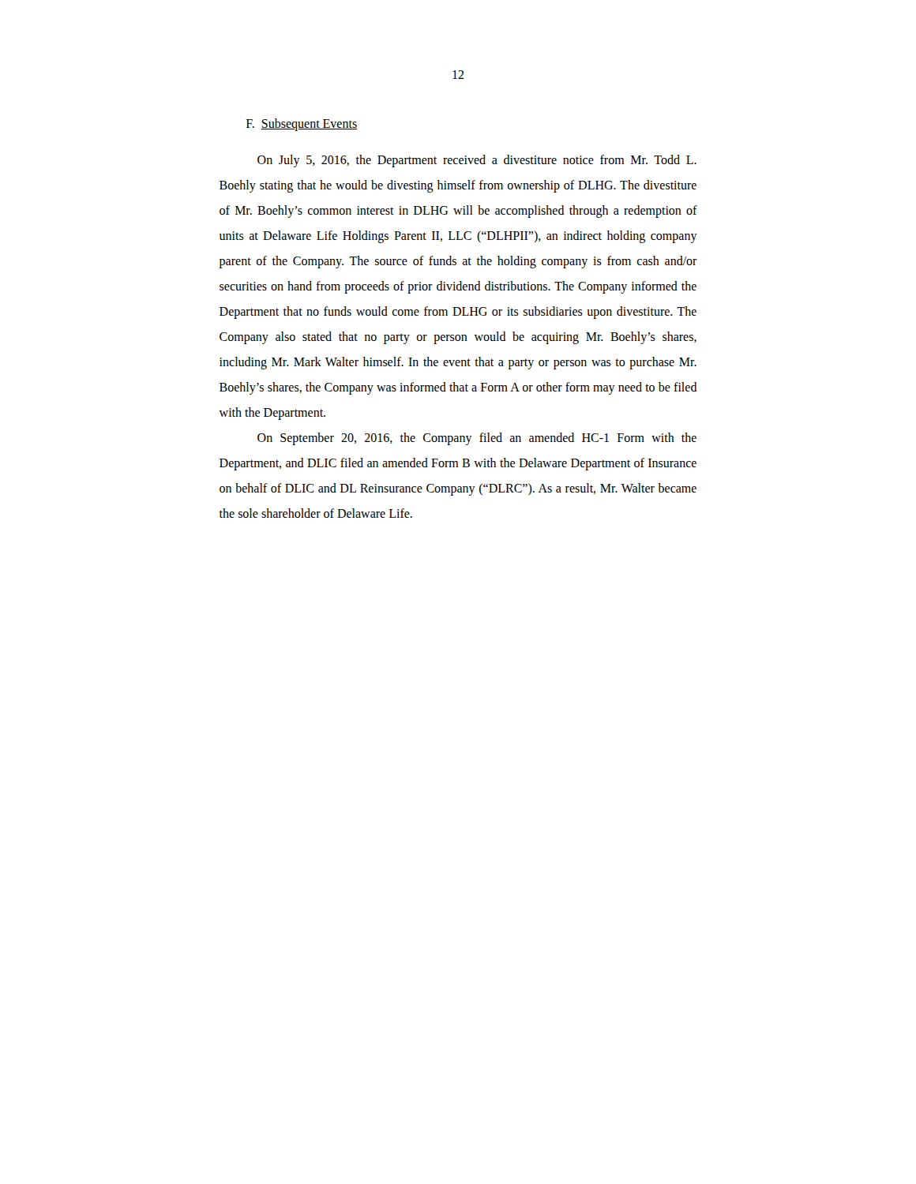12
F. Subsequent Events
On July 5, 2016, the Department received a divestiture notice from Mr. Todd L. Boehly stating that he would be divesting himself from ownership of DLHG. The divestiture of Mr. Boehly’s common interest in DLHG will be accomplished through a redemption of units at Delaware Life Holdings Parent II, LLC (“DLHPII”), an indirect holding company parent of the Company. The source of funds at the holding company is from cash and/or securities on hand from proceeds of prior dividend distributions. The Company informed the Department that no funds would come from DLHG or its subsidiaries upon divestiture. The Company also stated that no party or person would be acquiring Mr. Boehly’s shares, including Mr. Mark Walter himself. In the event that a party or person was to purchase Mr. Boehly’s shares, the Company was informed that a Form A or other form may need to be filed with the Department.
On September 20, 2016, the Company filed an amended HC-1 Form with the Department, and DLIC filed an amended Form B with the Delaware Department of Insurance on behalf of DLIC and DL Reinsurance Company (“DLRC”). As a result, Mr. Walter became the sole shareholder of Delaware Life.